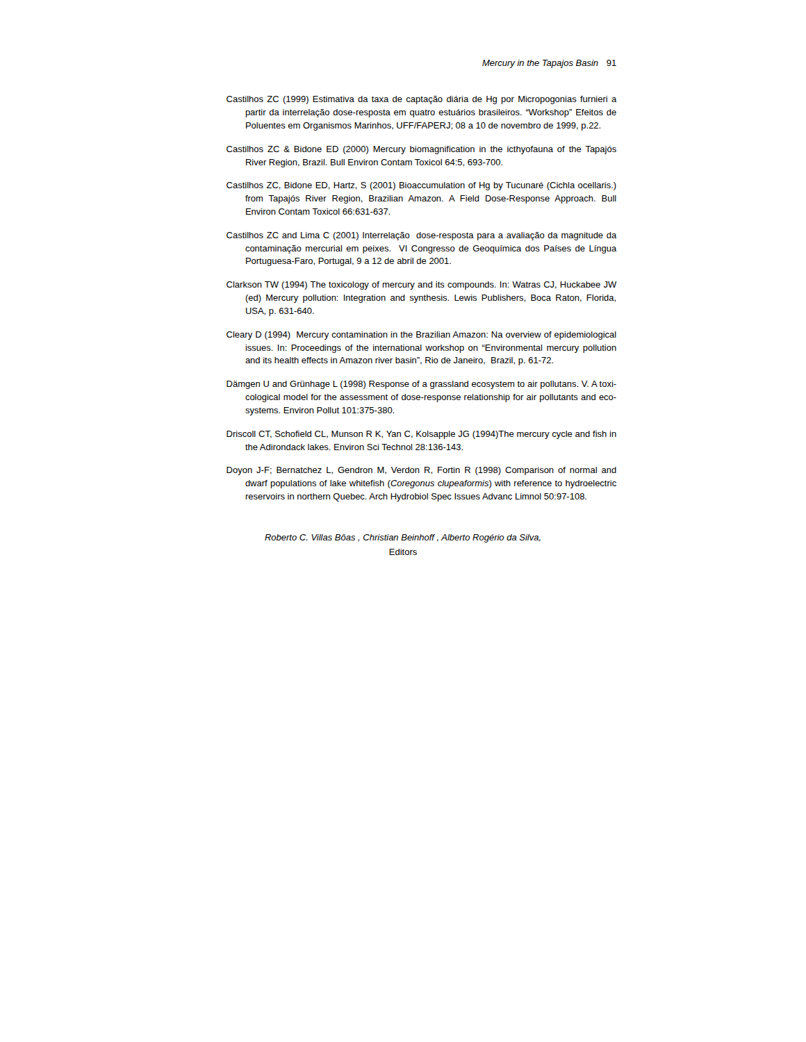Mercury in the Tapajos Basin 91
Castilhos ZC (1999) Estimativa da taxa de captação diária de Hg por Micropogonias furnieri a partir da interrelação dose-resposta em quatro estuários brasileiros. “Workshop” Efeitos de Poluentes em Organismos Marinhos, UFF/FAPERJ; 08 a 10 de novembro de 1999, p.22.
Castilhos ZC & Bidone ED (2000) Mercury biomagnification in the icthyofauna of the Tapajós River Region, Brazil. Bull Environ Contam Toxicol 64:5, 693-700.
Castilhos ZC, Bidone ED, Hartz, S (2001) Bioaccumulation of Hg by Tucunaré (Cichla ocellaris.) from Tapajós River Region, Brazilian Amazon. A Field Dose-Response Approach. Bull Environ Contam Toxicol 66:631-637.
Castilhos ZC and Lima C (2001) Interrelação dose-resposta para a avaliação da magnitude da contaminação mercurial em peixes. VI Congresso de Geoquímica dos Países de Língua Portuguesa-Faro, Portugal, 9 a 12 de abril de 2001.
Clarkson TW (1994) The toxicology of mercury and its compounds. In: Watras CJ, Huckabee JW (ed) Mercury pollution: Integration and synthesis. Lewis Publishers, Boca Raton, Florida, USA, p. 631-640.
Cleary D (1994) Mercury contamination in the Brazilian Amazon: Na overview of epidemiological issues. In: Proceedings of the international workshop on “Environmental mercury pollution and its health effects in Amazon river basin”, Rio de Janeiro, Brazil, p. 61-72.
Dämgen U and Grünhage L (1998) Response of a grassland ecosystem to air pollutans. V. A toxicological model for the assessment of dose-response relationship for air pollutants and ecosystems. Environ Pollut 101:375-380.
Driscoll CT, Schofield CL, Munson R K, Yan C, Kolsapple JG (1994)The mercury cycle and fish in the Adirondack lakes. Environ Sci Technol 28:136-143.
Doyon J-F; Bernatchez L, Gendron M, Verdon R, Fortin R (1998) Comparison of normal and dwarf populations of lake whitefish (Coregonus clupeaformis) with reference to hydroelectric reservoirs in northern Quebec. Arch Hydrobiol Spec Issues Advanc Limnol 50:97-108.
Roberto C. Villas Bôas , Christian Beinhoff , Alberto Rogério da Silva, Editors